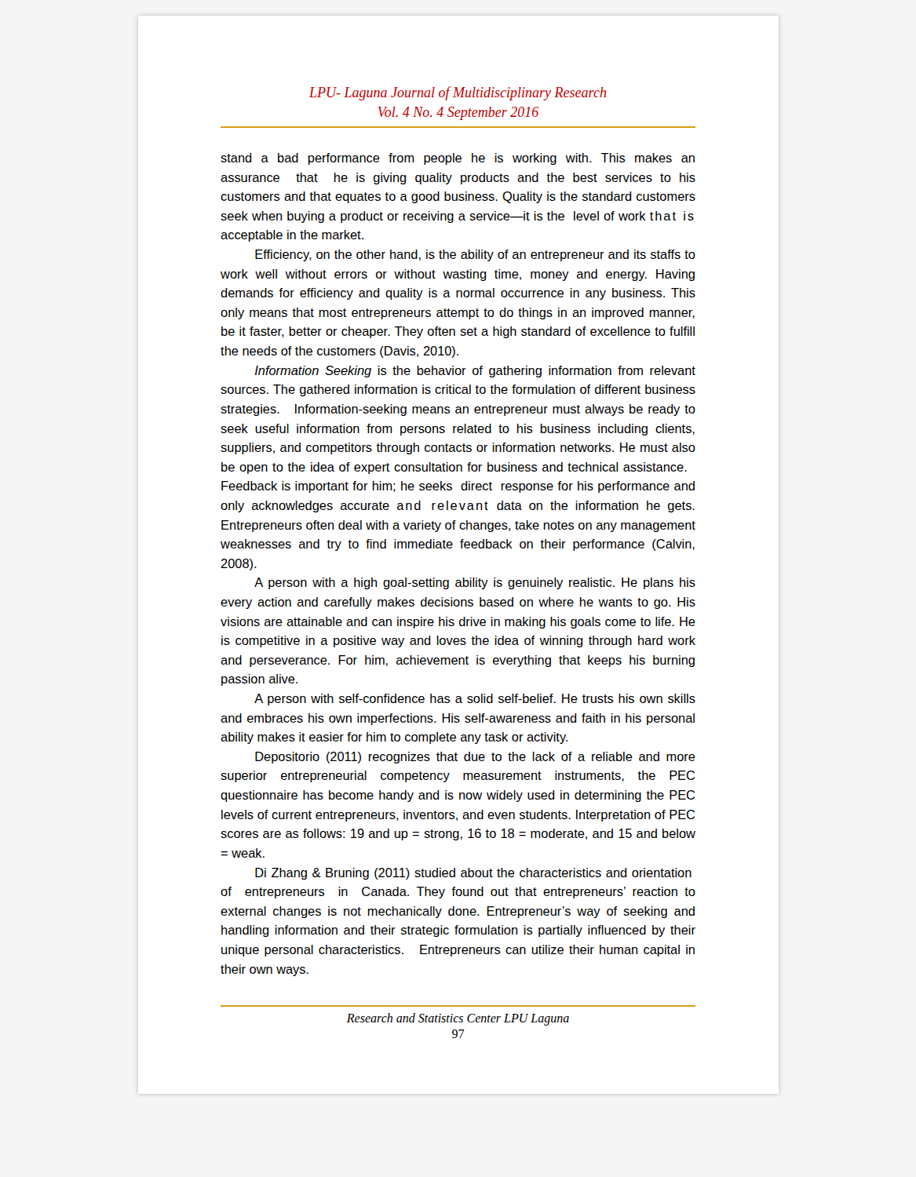LPU- Laguna Journal of Multidisciplinary Research
Vol. 4 No. 4 September 2016
stand a bad performance from people he is working with. This makes an assurance that he is giving quality products and the best services to his customers and that equates to a good business. Quality is the standard customers seek when buying a product or receiving a service—it is the level of work that is acceptable in the market.
Efficiency, on the other hand, is the ability of an entrepreneur and its staffs to work well without errors or without wasting time, money and energy. Having demands for efficiency and quality is a normal occurrence in any business. This only means that most entrepreneurs attempt to do things in an improved manner, be it faster, better or cheaper. They often set a high standard of excellence to fulfill the needs of the customers (Davis, 2010).
Information Seeking is the behavior of gathering information from relevant sources. The gathered information is critical to the formulation of different business strategies. Information-seeking means an entrepreneur must always be ready to seek useful information from persons related to his business including clients, suppliers, and competitors through contacts or information networks. He must also be open to the idea of expert consultation for business and technical assistance. Feedback is important for him; he seeks direct response for his performance and only acknowledges accurate and relevant data on the information he gets. Entrepreneurs often deal with a variety of changes, take notes on any management weaknesses and try to find immediate feedback on their performance (Calvin, 2008).
A person with a high goal-setting ability is genuinely realistic. He plans his every action and carefully makes decisions based on where he wants to go. His visions are attainable and can inspire his drive in making his goals come to life. He is competitive in a positive way and loves the idea of winning through hard work and perseverance. For him, achievement is everything that keeps his burning passion alive.
A person with self-confidence has a solid self-belief. He trusts his own skills and embraces his own imperfections. His self-awareness and faith in his personal ability makes it easier for him to complete any task or activity.
Depositorio (2011) recognizes that due to the lack of a reliable and more superior entrepreneurial competency measurement instruments, the PEC questionnaire has become handy and is now widely used in determining the PEC levels of current entrepreneurs, inventors, and even students. Interpretation of PEC scores are as follows: 19 and up = strong, 16 to 18 = moderate, and 15 and below = weak.
Di Zhang & Bruning (2011) studied about the characteristics and orientation of entrepreneurs in Canada. They found out that entrepreneurs’ reaction to external changes is not mechanically done. Entrepreneur’s way of seeking and handling information and their strategic formulation is partially influenced by their unique personal characteristics. Entrepreneurs can utilize their human capital in their own ways.
Research and Statistics Center LPU Laguna
97